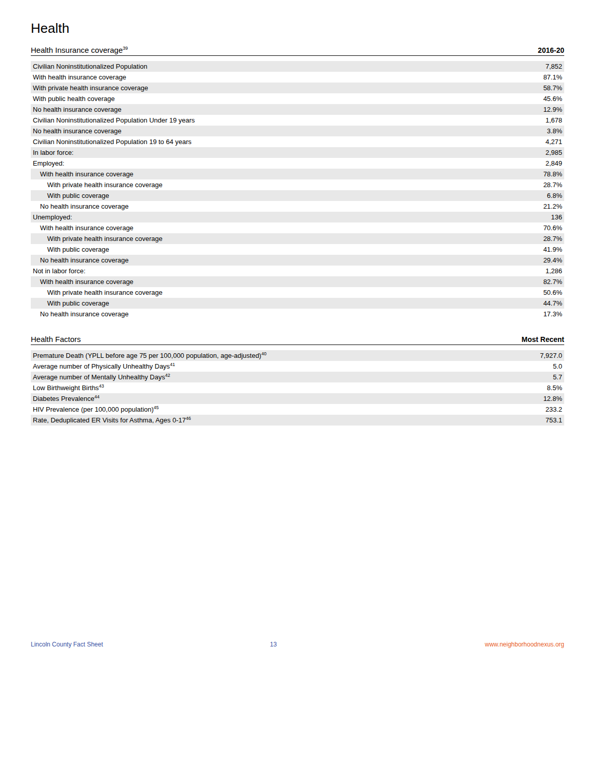Health
Health Insurance coverage39
2016-20
| Civilian Noninstitutionalized Population | 7,852 |
| With health insurance coverage | 87.1% |
| With private health insurance coverage | 58.7% |
| With public health coverage | 45.6% |
| No health insurance coverage | 12.9% |
| Civilian Noninstitutionalized Population Under 19 years | 1,678 |
| No health insurance coverage | 3.8% |
| Civilian Noninstitutionalized Population 19 to 64 years | 4,271 |
| In labor force: | 2,985 |
| Employed: | 2,849 |
| With health insurance coverage | 78.8% |
| With private health insurance coverage | 28.7% |
| With public coverage | 6.8% |
| No health insurance coverage | 21.2% |
| Unemployed: | 136 |
| With health insurance coverage | 70.6% |
| With private health insurance coverage | 28.7% |
| With public coverage | 41.9% |
| No health insurance coverage | 29.4% |
| Not in labor force: | 1,286 |
| With health insurance coverage | 82.7% |
| With private health insurance coverage | 50.6% |
| With public coverage | 44.7% |
| No health insurance coverage | 17.3% |
Health Factors
Most Recent
| Premature Death (YPLL before age 75 per 100,000 population, age-adjusted) 40 | 7,927.0 |
| Average number of Physically Unhealthy Days 41 | 5.0 |
| Average number of Mentally Unhealthy Days 42 | 5.7 |
| Low Birthweight Births 43 | 8.5% |
| Diabetes Prevalence 44 | 12.8% |
| HIV Prevalence (per 100,000 population) 45 | 233.2 |
| Rate, Deduplicated ER Visits for Asthma, Ages 0-17 46 | 753.1 |
Lincoln County Fact Sheet 13 www.neighborhoodnexus.org